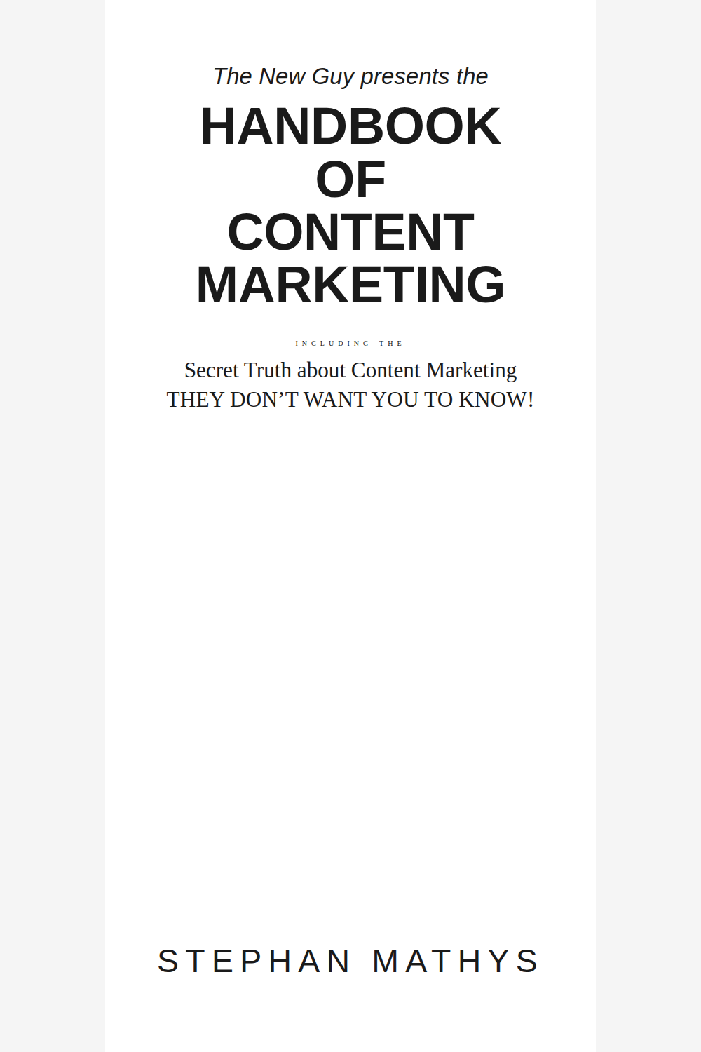The New Guy presents the
Handbook of Content Marketing
Including The
Secret Truth about Content Marketing
They Don’t Want You to Know!
Stephan Mathys